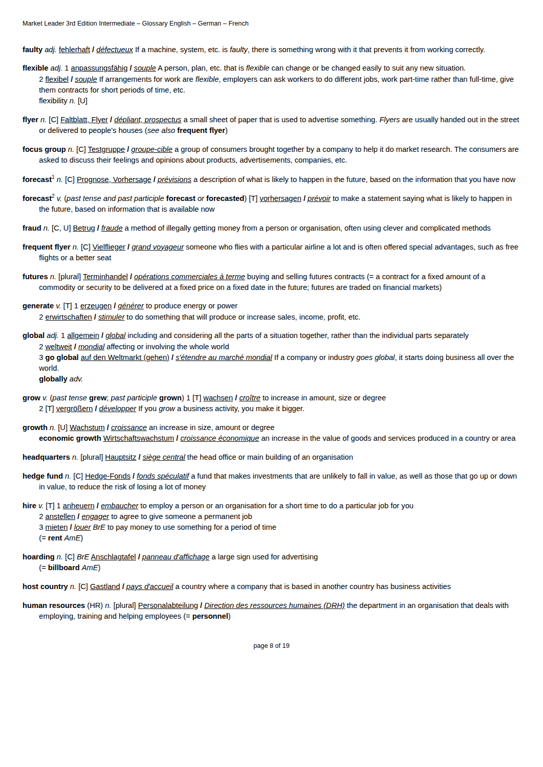Market Leader 3rd Edition Intermediate – Glossary English – German – French
faulty adj. fehlerhaft / défectueux If a machine, system, etc. is faulty, there is something wrong with it that prevents it from working correctly.
flexible adj. 1 anpassungsfähig / souple A person, plan, etc. that is flexible can change or be changed easily to suit any new situation. 2 flexibel / souple If arrangements for work are flexible, employers can ask workers to do different jobs, work part-time rather than full-time, give them contracts for short periods of time, etc. flexibility n. [U]
flyer n. [C] Faltblatt, Flyer / dépliant, prospectus a small sheet of paper that is used to advertise something. Flyers are usually handed out in the street or delivered to people's houses (see also frequent flyer)
focus group n. [C] Testgruppe / groupe-cible a group of consumers brought together by a company to help it do market research. The consumers are asked to discuss their feelings and opinions about products, advertisements, companies, etc.
forecast1 n. [C] Prognose, Vorhersage / prévisions a description of what is likely to happen in the future, based on the information that you have now
forecast2 v. (past tense and past participle forecast or forecasted) [T] vorhersagen / prévoir to make a statement saying what is likely to happen in the future, based on information that is available now
fraud n. [C, U] Betrug / fraude a method of illegally getting money from a person or organisation, often using clever and complicated methods
frequent flyer n. [C] Vielflieger / grand voyageur someone who flies with a particular airline a lot and is often offered special advantages, such as free flights or a better seat
futures n. [plural] Terminhandel / opérations commerciales à terme buying and selling futures contracts (= a contract for a fixed amount of a commodity or security to be delivered at a fixed price on a fixed date in the future; futures are traded on financial markets)
generate v. [T] 1 erzeugen / générer to produce energy or power 2 erwirtschaften / stimuler to do something that will produce or increase sales, income, profit, etc.
global adj. 1 allgemein / global including and considering all the parts of a situation together, rather than the individual parts separately 2 weltweit / mondial affecting or involving the whole world 3 go global auf den Weltmarkt (gehen) / s'étendre au marché mondial If a company or industry goes global, it starts doing business all over the world. globally adv.
grow v. (past tense grew; past participle grown) 1 [T] wachsen / croître to increase in amount, size or degree 2 [T] vergrößern / développer If you grow a business activity, you make it bigger.
growth n. [U] Wachstum / croissance an increase in size, amount or degree economic growth Wirtschaftswachstum / croissance économique an increase in the value of goods and services produced in a country or area
headquarters n. [plural] Hauptsitz / siège central the head office or main building of an organisation
hedge fund n. [C] Hedge-Fonds / fonds spéculatif a fund that makes investments that are unlikely to fall in value, as well as those that go up or down in value, to reduce the risk of losing a lot of money
hire v. [T] 1 anheuern / embaucher to employ a person or an organisation for a short time to do a particular job for you 2 anstellen / engager to agree to give someone a permanent job 3 mieten / louer BrE to pay money to use something for a period of time (= rent AmE)
hoarding n. [C] BrE Anschlagtafel / panneau d'affichage a large sign used for advertising (= billboard AmE)
host country n. [C] Gastland / pays d'accueil a country where a company that is based in another country has business activities
human resources (HR) n. [plural] Personalabteilung / Direction des ressources humaines (DRH) the department in an organisation that deals with employing, training and helping employees (= personnel)
page 8 of 19